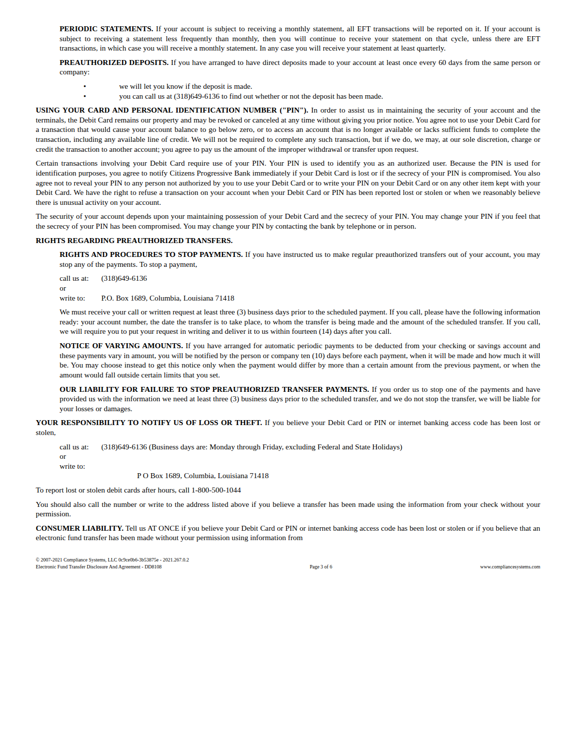PERIODIC STATEMENTS. If your account is subject to receiving a monthly statement, all EFT transactions will be reported on it. If your account is subject to receiving a statement less frequently than monthly, then you will continue to receive your statement on that cycle, unless there are EFT transactions, in which case you will receive a monthly statement. In any case you will receive your statement at least quarterly.
PREAUTHORIZED DEPOSITS. If you have arranged to have direct deposits made to your account at least once every 60 days from the same person or company:
•we will let you know if the deposit is made.
•you can call us at (318)649-6136 to find out whether or not the deposit has been made.
USING YOUR CARD AND PERSONAL IDENTIFICATION NUMBER ("PIN"). In order to assist us in maintaining the security of your account and the terminals, the Debit Card remains our property and may be revoked or canceled at any time without giving you prior notice. You agree not to use your Debit Card for a transaction that would cause your account balance to go below zero, or to access an account that is no longer available or lacks sufficient funds to complete the transaction, including any available line of credit. We will not be required to complete any such transaction, but if we do, we may, at our sole discretion, charge or credit the transaction to another account; you agree to pay us the amount of the improper withdrawal or transfer upon request.
Certain transactions involving your Debit Card require use of your PIN. Your PIN is used to identify you as an authorized user. Because the PIN is used for identification purposes, you agree to notify Citizens Progressive Bank immediately if your Debit Card is lost or if the secrecy of your PIN is compromised. You also agree not to reveal your PIN to any person not authorized by you to use your Debit Card or to write your PIN on your Debit Card or on any other item kept with your Debit Card. We have the right to refuse a transaction on your account when your Debit Card or PIN has been reported lost or stolen or when we reasonably believe there is unusual activity on your account.
The security of your account depends upon your maintaining possession of your Debit Card and the secrecy of your PIN. You may change your PIN if you feel that the secrecy of your PIN has been compromised. You may change your PIN by contacting the bank by telephone or in person.
RIGHTS REGARDING PREAUTHORIZED TRANSFERS.
RIGHTS AND PROCEDURES TO STOP PAYMENTS. If you have instructed us to make regular preauthorized transfers out of your account, you may stop any of the payments. To stop a payment,
call us at: (318)649-6136
or
write to: P.O. Box 1689, Columbia, Louisiana 71418
We must receive your call or written request at least three (3) business days prior to the scheduled payment. If you call, please have the following information ready: your account number, the date the transfer is to take place, to whom the transfer is being made and the amount of the scheduled transfer. If you call, we will require you to put your request in writing and deliver it to us within fourteen (14) days after you call.
NOTICE OF VARYING AMOUNTS. If you have arranged for automatic periodic payments to be deducted from your checking or savings account and these payments vary in amount, you will be notified by the person or company ten (10) days before each payment, when it will be made and how much it will be. You may choose instead to get this notice only when the payment would differ by more than a certain amount from the previous payment, or when the amount would fall outside certain limits that you set.
OUR LIABILITY FOR FAILURE TO STOP PREAUTHORIZED TRANSFER PAYMENTS. If you order us to stop one of the payments and have provided us with the information we need at least three (3) business days prior to the scheduled transfer, and we do not stop the transfer, we will be liable for your losses or damages.
YOUR RESPONSIBILITY TO NOTIFY US OF LOSS OR THEFT. If you believe your Debit Card or PIN or internet banking access code has been lost or stolen,
call us at: (318)649-6136 (Business days are: Monday through Friday, excluding Federal and State Holidays)
or
write to:
P O Box 1689, Columbia, Louisiana 71418
To report lost or stolen debit cards after hours, call 1-800-500-1044
You should also call the number or write to the address listed above if you believe a transfer has been made using the information from your check without your permission.
CONSUMER LIABILITY. Tell us AT ONCE if you believe your Debit Card or PIN or internet banking access code has been lost or stolen or if you believe that an electronic fund transfer has been made without your permission using information from
© 2007-2021 Compliance Systems, LLC 0c9ce0b6-3b53875e - 2021.267.0.2
Electronic Fund Transfer Disclosure And Agreement - DD8108 Page 3 of 6 www.compliancesystems.com